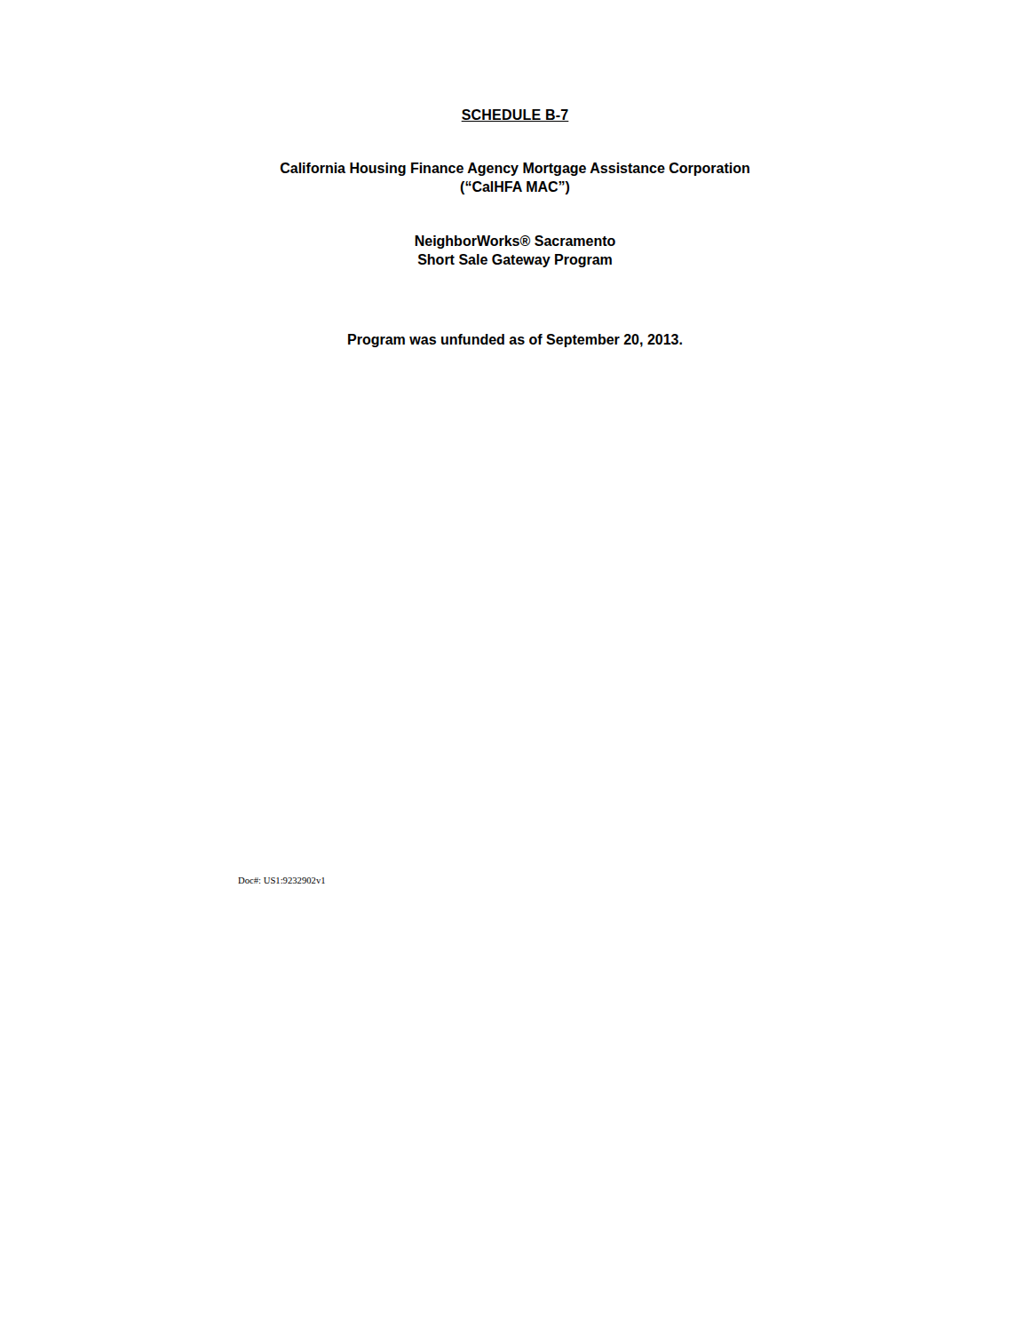SCHEDULE B-7
California Housing Finance Agency Mortgage Assistance Corporation
(“CalHFA MAC”)
NeighborWorks® Sacramento
Short Sale Gateway Program
Program was unfunded as of September 20, 2013.
Doc#: US1:9232902v1